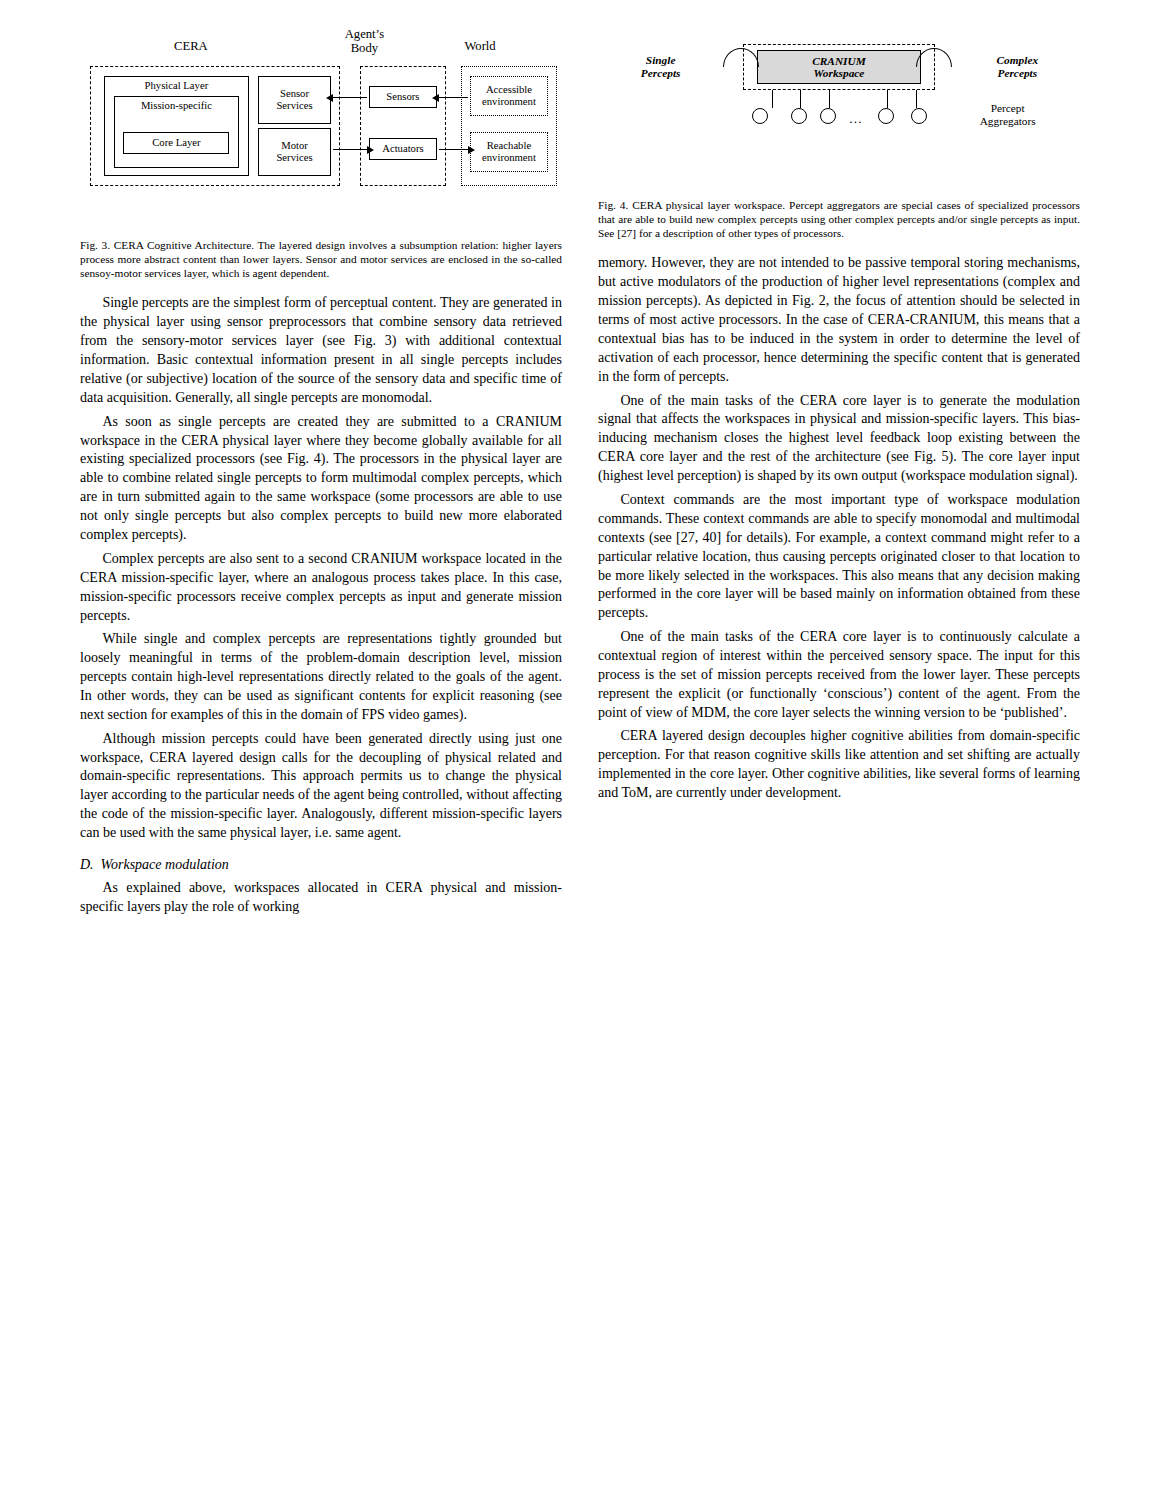CERA
Agent’s
Body
World
Physical Layer
Mission-specific
Core Layer
Sensor
Services
Motor
Services
Sensors
Actuators
Accessible
environment
Reachable
environment
Fig. 3. CERA Cognitive Architecture. The layered design involves a subsumption relation: higher layers process more abstract content than lower layers. Sensor and motor services are enclosed in the so-called sensoy-motor services layer, which is agent dependent.
Single percepts are the simplest form of perceptual content. They are generated in the physical layer using sensor preprocessors that combine sensory data retrieved from the sensory-motor services layer (see Fig. 3) with additional contextual information. Basic contextual information present in all single percepts includes relative (or subjective) location of the source of the sensory data and specific time of data acquisition. Generally, all single percepts are monomodal.
As soon as single percepts are created they are submitted to a CRANIUM workspace in the CERA physical layer where they become globally available for all existing specialized processors (see Fig. 4). The processors in the physical layer are able to combine related single percepts to form multimodal complex percepts, which are in turn submitted again to the same workspace (some processors are able to use not only single percepts but also complex percepts to build new more elaborated complex percepts).
Complex percepts are also sent to a second CRANIUM workspace located in the CERA mission-specific layer, where an analogous process takes place. In this case, mission-specific processors receive complex percepts as input and generate mission percepts.
While single and complex percepts are representations tightly grounded but loosely meaningful in terms of the problem-domain description level, mission percepts contain high-level representations directly related to the goals of the agent. In other words, they can be used as significant contents for explicit reasoning (see next section for examples of this in the domain of FPS video games).
Although mission percepts could have been generated directly using just one workspace, CERA layered design calls for the decoupling of physical related and domain-specific representations. This approach permits us to change the physical layer according to the particular needs of the agent being controlled, without affecting the code of the mission-specific layer. Analogously, different mission-specific layers can be used with the same physical layer, i.e. same agent.
D. Workspace modulation
As explained above, workspaces allocated in CERA physical and mission-specific layers play the role of working
CRANIUM
Workspace
Single
Percepts
Complex
Percepts
…
Percept
Aggregators
Fig. 4. CERA physical layer workspace. Percept aggregators are special cases of specialized processors that are able to build new complex percepts using other complex percepts and/or single percepts as input. See [27] for a description of other types of processors.
memory. However, they are not intended to be passive temporal storing mechanisms, but active modulators of the production of higher level representations (complex and mission percepts). As depicted in Fig. 2, the focus of attention should be selected in terms of most active processors. In the case of CERA-CRANIUM, this means that a contextual bias has to be induced in the system in order to determine the level of activation of each processor, hence determining the specific content that is generated in the form of percepts.
One of the main tasks of the CERA core layer is to generate the modulation signal that affects the workspaces in physical and mission-specific layers. This bias-inducing mechanism closes the highest level feedback loop existing between the CERA core layer and the rest of the architecture (see Fig. 5). The core layer input (highest level perception) is shaped by its own output (workspace modulation signal).
Context commands are the most important type of workspace modulation commands. These context commands are able to specify monomodal and multimodal contexts (see [27, 40] for details). For example, a context command might refer to a particular relative location, thus causing percepts originated closer to that location to be more likely selected in the workspaces. This also means that any decision making performed in the core layer will be based mainly on information obtained from these percepts.
One of the main tasks of the CERA core layer is to continuously calculate a contextual region of interest within the perceived sensory space. The input for this process is the set of mission percepts received from the lower layer. These percepts represent the explicit (or functionally ‘conscious’) content of the agent. From the point of view of MDM, the core layer selects the winning version to be ‘published’.
CERA layered design decouples higher cognitive abilities from domain-specific perception. For that reason cognitive skills like attention and set shifting are actually implemented in the core layer. Other cognitive abilities, like several forms of learning and ToM, are currently under development.